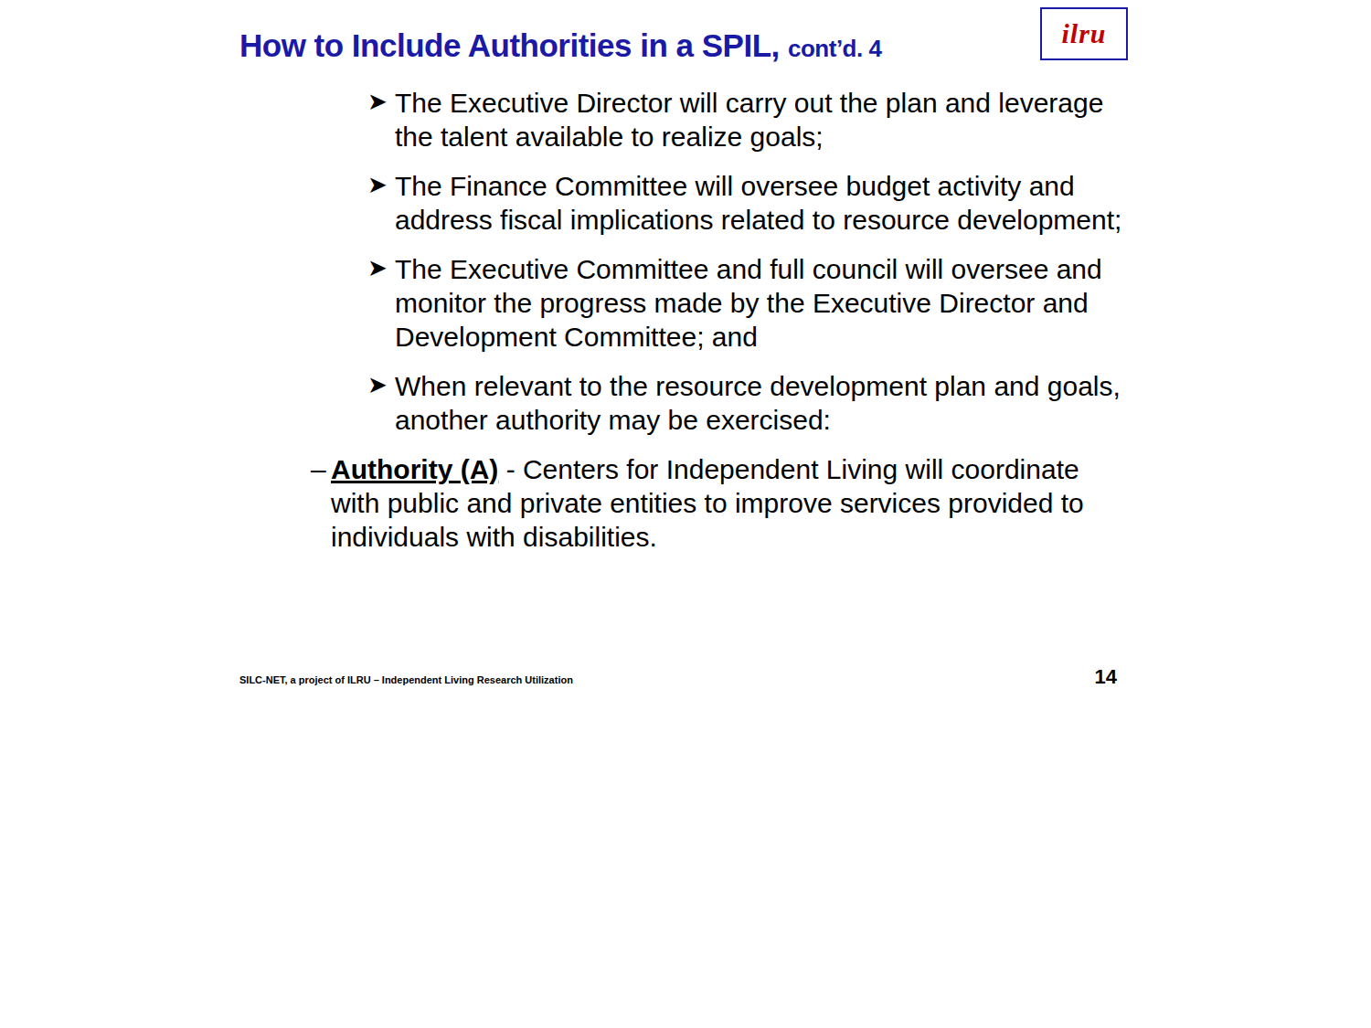ilru
How to Include Authorities in a SPIL, cont’d. 4
The Executive Director will carry out the plan and leverage the talent available to realize goals;
The Finance Committee will oversee budget activity and address fiscal implications related to resource development;
The Executive Committee and full council will oversee and monitor the progress made by the Executive Director and Development Committee; and
When relevant to the resource development plan and goals, another authority may be exercised:
Authority (A) - Centers for Independent Living will coordinate with public and private entities to improve services provided to individuals with disabilities.
SILC-NET, a project of ILRU – Independent Living Research Utilization
14